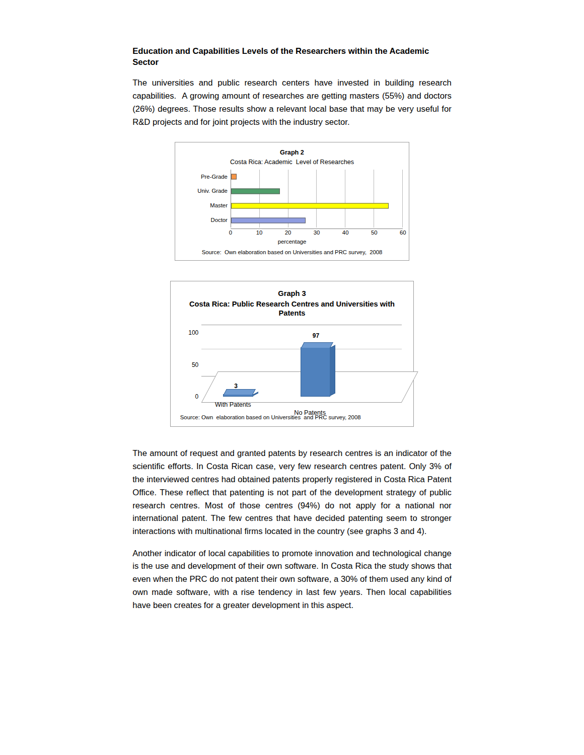Education and Capabilities Levels of the Researchers within the Academic Sector
The universities and public research centers have invested in building research capabilities. A growing amount of researches are getting masters (55%) and doctors (26%) degrees. Those results show a relevant local base that may be very useful for R&D projects and for joint projects with the industry sector.
Graph 2
Costa Rica: Academic Level of Researches
| Pre-Grade | |
| Univ. Grade | |
| Master | |
| Doctor | |
| | 0 10 20 30 40 50 60 |
percentage
Source: Own elaboration based on Universities and PRC survey, 2008
Graph 3
Costa Rica: Public Research Centres and Universities with Patents
100 50 0
3
97
With Patents
No Patents
Source: Own elaboration based on Universities and PRC survey, 2008
The amount of request and granted patents by research centres is an indicator of the scientific efforts. In Costa Rican case, very few research centres patent. Only 3% of the interviewed centres had obtained patents properly registered in Costa Rica Patent Office. These reflect that patenting is not part of the development strategy of public research centres. Most of those centres (94%) do not apply for a national nor international patent. The few centres that have decided patenting seem to stronger interactions with multinational firms located in the country (see graphs 3 and 4).
Another indicator of local capabilities to promote innovation and technological change is the use and development of their own software. In Costa Rica the study shows that even when the PRC do not patent their own software, a 30% of them used any kind of own made software, with a rise tendency in last few years. Then local capabilities have been creates for a greater development in this aspect.